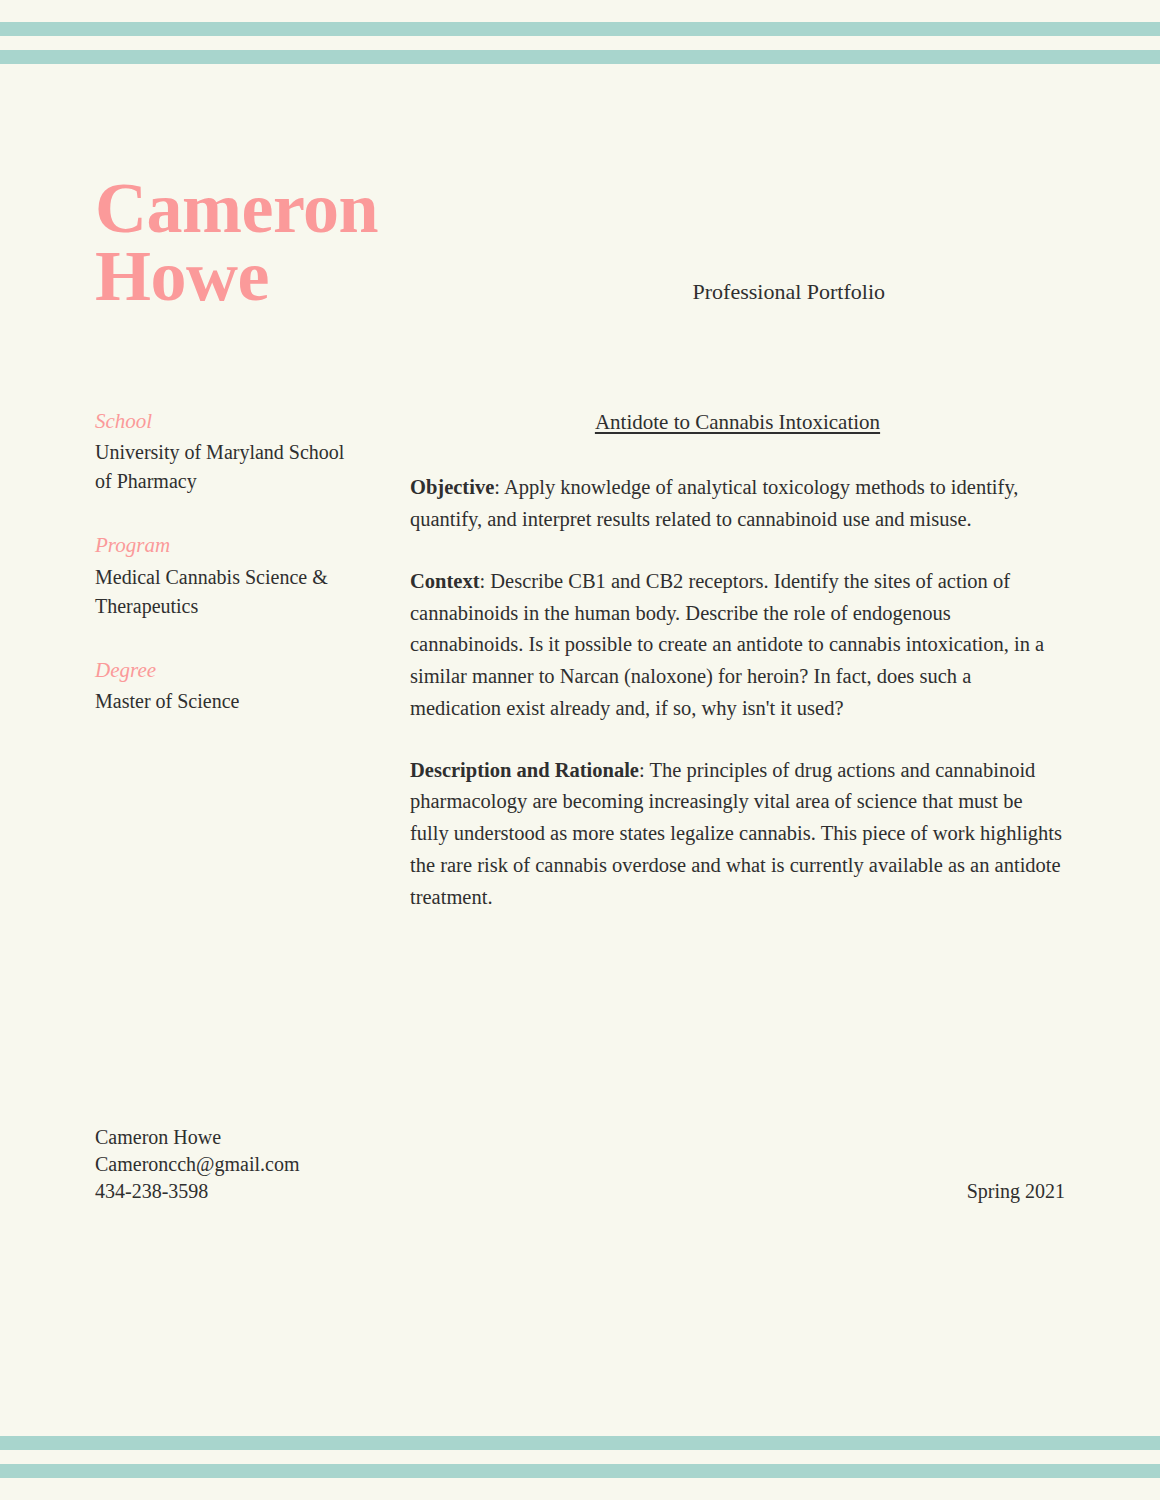Cameron Howe
Professional Portfolio
School
University of Maryland School of Pharmacy
Program
Medical Cannabis Science & Therapeutics
Degree
Master of Science
Antidote to Cannabis Intoxication
Objective: Apply knowledge of analytical toxicology methods to identify, quantify, and interpret results related to cannabinoid use and misuse.
Context: Describe CB1 and CB2 receptors. Identify the sites of action of cannabinoids in the human body. Describe the role of endogenous cannabinoids. Is it possible to create an antidote to cannabis intoxication, in a similar manner to Narcan (naloxone) for heroin? In fact, does such a medication exist already and, if so, why isn't it used?
Description and Rationale: The principles of drug actions and cannabinoid pharmacology are becoming increasingly vital area of science that must be fully understood as more states legalize cannabis. This piece of work highlights the rare risk of cannabis overdose and what is currently available as an antidote treatment.
Cameron Howe
Cameroncch@gmail.com
434-238-3598
Spring 2021